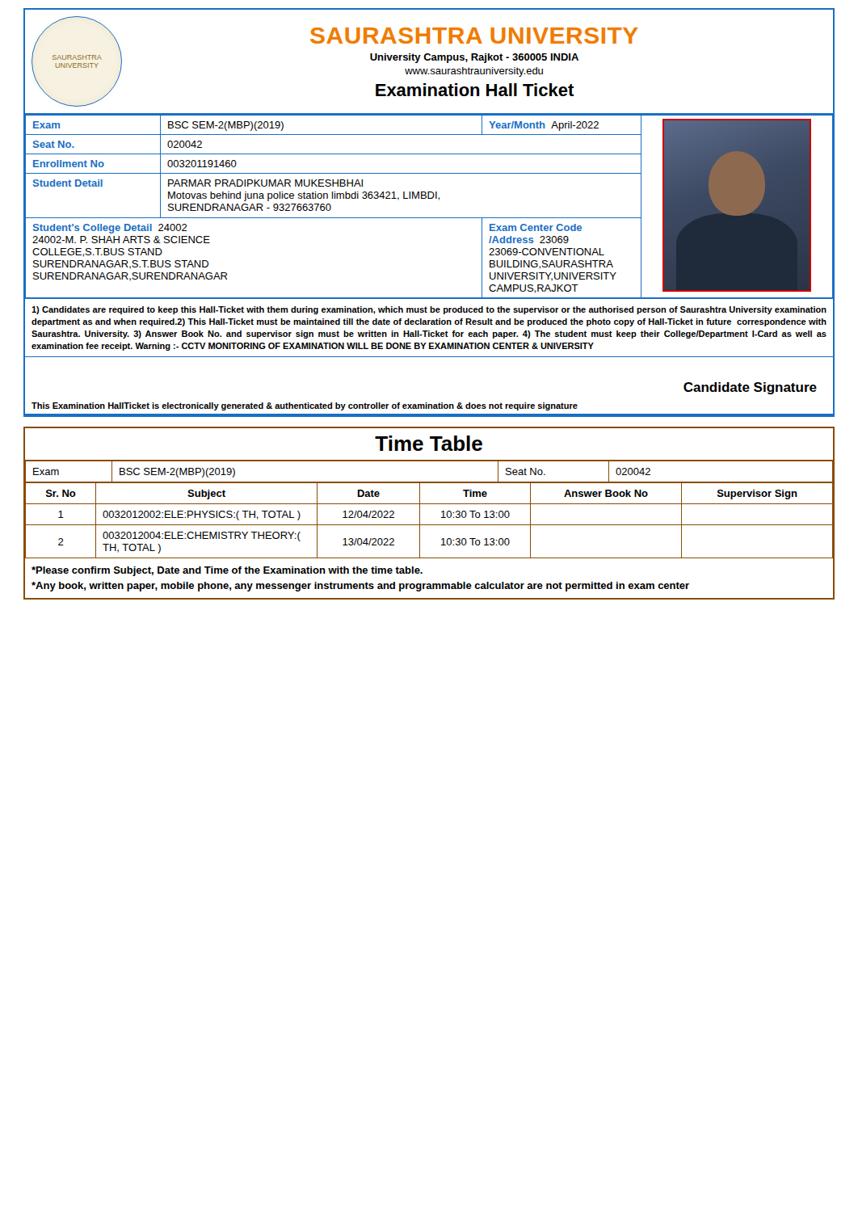SAURASHTRA
UNIVERSITY
SAURASHTRA UNIVERSITY
University Campus, Rajkot - 360005 INDIA
www.saurashtrauniversity.edu
Examination Hall Ticket
| Exam | BSC SEM-2(MBP)(2019) | Year/Month April-2022 | |
| Seat No. | 020042 |
| Enrollment No | 003201191460 |
| Student Detail | PARMAR PRADIPKUMAR MUKESHBHAI Motovas behind juna police station limbdi 363421, LIMBDI, SURENDRANAGAR - 9327663760 |
| Student's College Detail 24002 24002-M. P. SHAH ARTS & SCIENCE COLLEGE,S.T.BUS STAND SURENDRANAGAR,S.T.BUS STAND SURENDRANAGAR,SURENDRANAGAR | Exam Center Code /Address 23069 23069-CONVENTIONAL BUILDING,SAURASHTRA UNIVERSITY,UNIVERSITY CAMPUS,RAJKOT |
1) Candidates are required to keep this Hall-Ticket with them during examination, which must be produced to the supervisor or the authorised person of Saurashtra University examination department as and when required.2) This Hall-Ticket must be maintained till the date of declaration of Result and be produced the photo copy of Hall-Ticket in future correspondence with Saurashtra. University. 3) Answer Book No. and supervisor sign must be written in Hall-Ticket for each paper. 4) The student must keep their College/Department I-Card as well as examination fee receipt. Warning :- CCTV MONITORING OF EXAMINATION WILL BE DONE BY EXAMINATION CENTER & UNIVERSITY
Candidate Signature
This Examination HallTicket is electronically generated & authenticated by controller of examination & does not require signature
Time Table
| Exam | BSC SEM-2(MBP)(2019) | Seat No. | 020042 |
| Sr. No | Subject | Date | Time | Answer Book No | Supervisor Sign |
| --- | --- | --- | --- | --- | --- |
| 1 | 0032012002:ELE:PHYSICS:( TH, TOTAL ) | 12/04/2022 | 10:30 To 13:00 | | |
| 2 | 0032012004:ELE:CHEMISTRY THEORY:( TH, TOTAL ) | 13/04/2022 | 10:30 To 13:00 | | |
*Please confirm Subject, Date and Time of the Examination with the time table.
*Any book, written paper, mobile phone, any messenger instruments and programmable calculator are not permitted in exam center